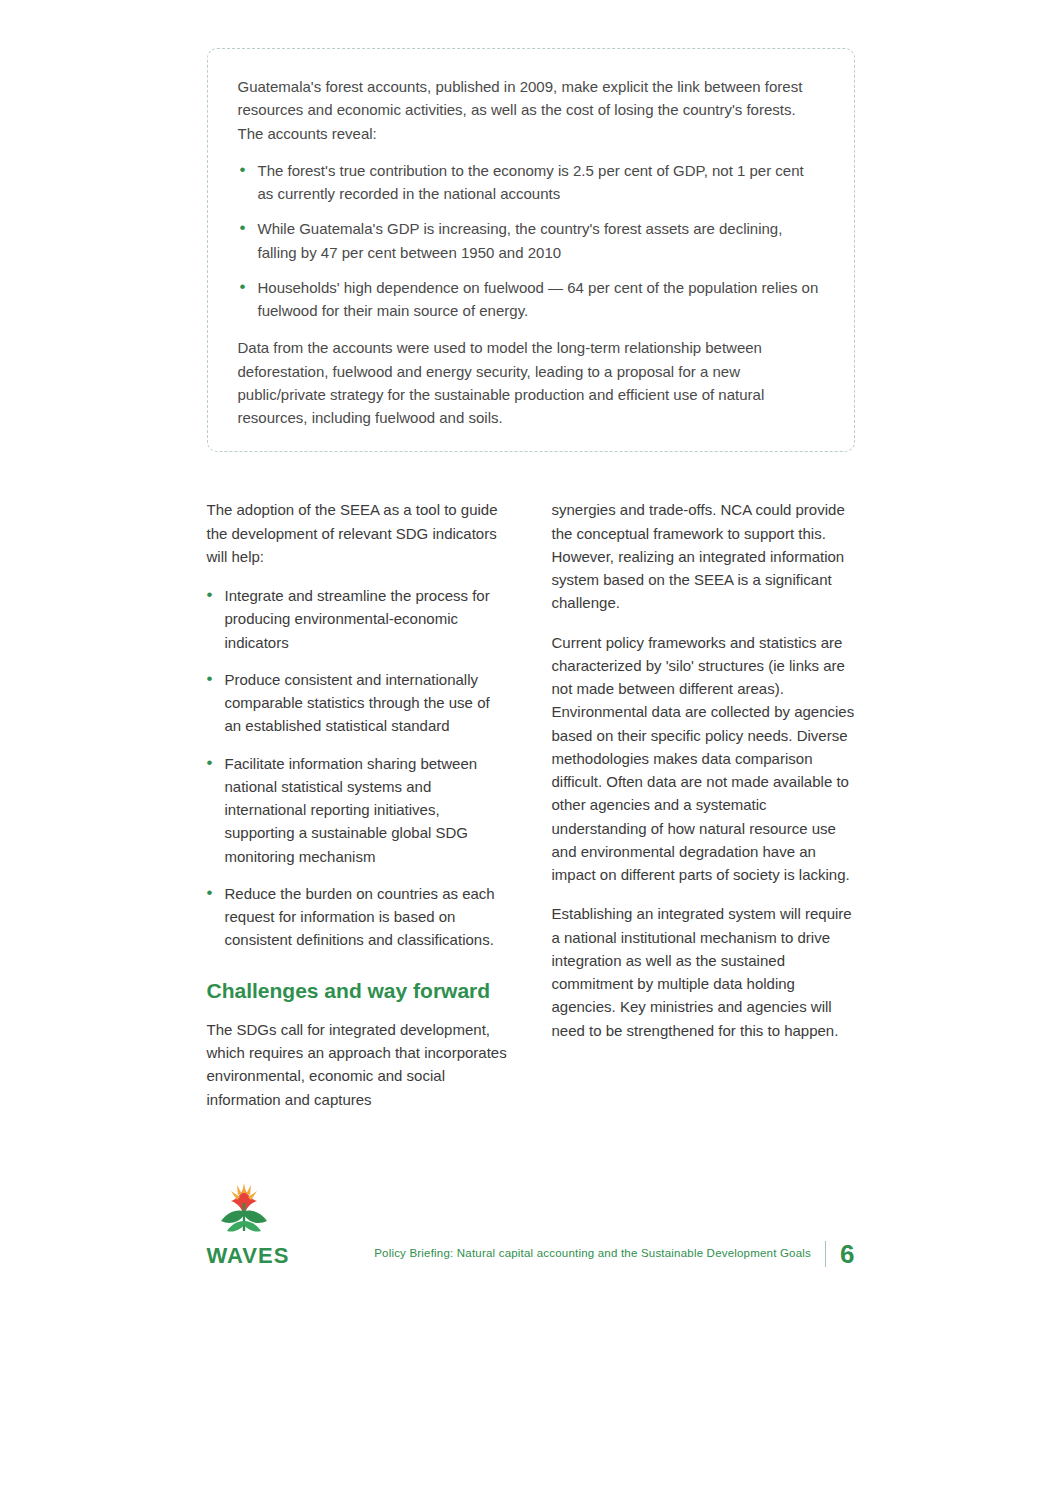Guatemala's forest accounts, published in 2009, make explicit the link between forest resources and economic activities, as well as the cost of losing the country's forests. The accounts reveal:
The forest's true contribution to the economy is 2.5 per cent of GDP, not 1 per cent as currently recorded in the national accounts
While Guatemala's GDP is increasing, the country's forest assets are declining, falling by 47 per cent between 1950 and 2010
Households' high dependence on fuelwood — 64 per cent of the population relies on fuelwood for their main source of energy.
Data from the accounts were used to model the long-term relationship between deforestation, fuelwood and energy security, leading to a proposal for a new public/private strategy for the sustainable production and efficient use of natural resources, including fuelwood and soils.
The adoption of the SEEA as a tool to guide the development of relevant SDG indicators will help:
Integrate and streamline the process for producing environmental-economic indicators
Produce consistent and internationally comparable statistics through the use of an established statistical standard
Facilitate information sharing between national statistical systems and international reporting initiatives, supporting a sustainable global SDG monitoring mechanism
Reduce the burden on countries as each request for information is based on consistent definitions and classifications.
Challenges and way forward
The SDGs call for integrated development, which requires an approach that incorporates environmental, economic and social information and captures
synergies and trade-offs. NCA could provide the conceptual framework to support this. However, realizing an integrated information system based on the SEEA is a significant challenge.
Current policy frameworks and statistics are characterized by 'silo' structures (ie links are not made between different areas). Environmental data are collected by agencies based on their specific policy needs. Diverse methodologies makes data comparison difficult. Often data are not made available to other agencies and a systematic understanding of how natural resource use and environmental degradation have an impact on different parts of society is lacking.
Establishing an integrated system will require a national institutional mechanism to drive integration as well as the sustained commitment by multiple data holding agencies. Key ministries and agencies will need to be strengthened for this to happen.
WAVES
Policy Briefing: Natural capital accounting and the Sustainable Development Goals
6